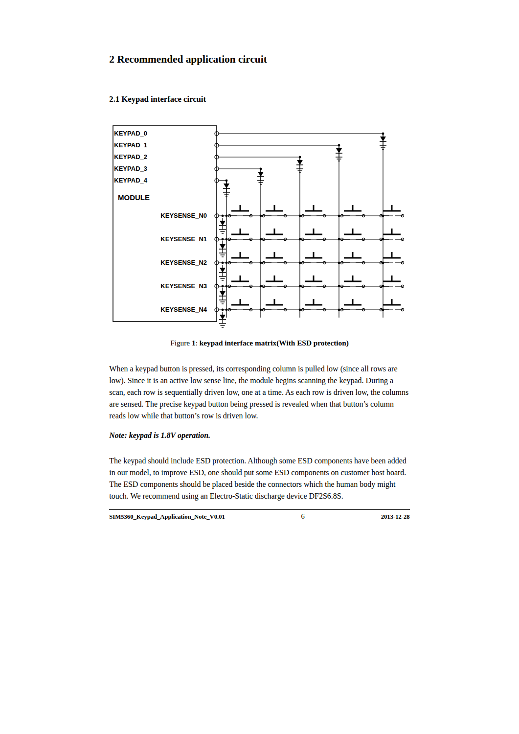2 Recommended application circuit
2.1 Keypad interface circuit
KEYPAD_0 KEYPAD_1 KEYPAD_2 KEYPAD_3 KEYPAD_4 MODULE KEYSENSE_N0 KEYSENSE_N1 KEYSENSE_N2 KEYSENSE_N3 KEYSENSE_N4
Figure 1: keypad interface matrix(With ESD protection)
When a keypad button is pressed, its corresponding column is pulled low (since all rows are low). Since it is an active low sense line, the module begins scanning the keypad. During a scan, each row is sequentially driven low, one at a time. As each row is driven low, the columns are sensed. The precise keypad button being pressed is revealed when that button’s column reads low while that button’s row is driven low.
Note: keypad is 1.8V operation.
The keypad should include ESD protection. Although some ESD components have been added in our model, to improve ESD, one should put some ESD components on customer host board. The ESD components should be placed beside the connectors which the human body might touch. We recommend using an Electro-Static discharge device DF2S6.8S.
SIM5360_Keypad_Application_Note_V0.01
6
2013-12-28